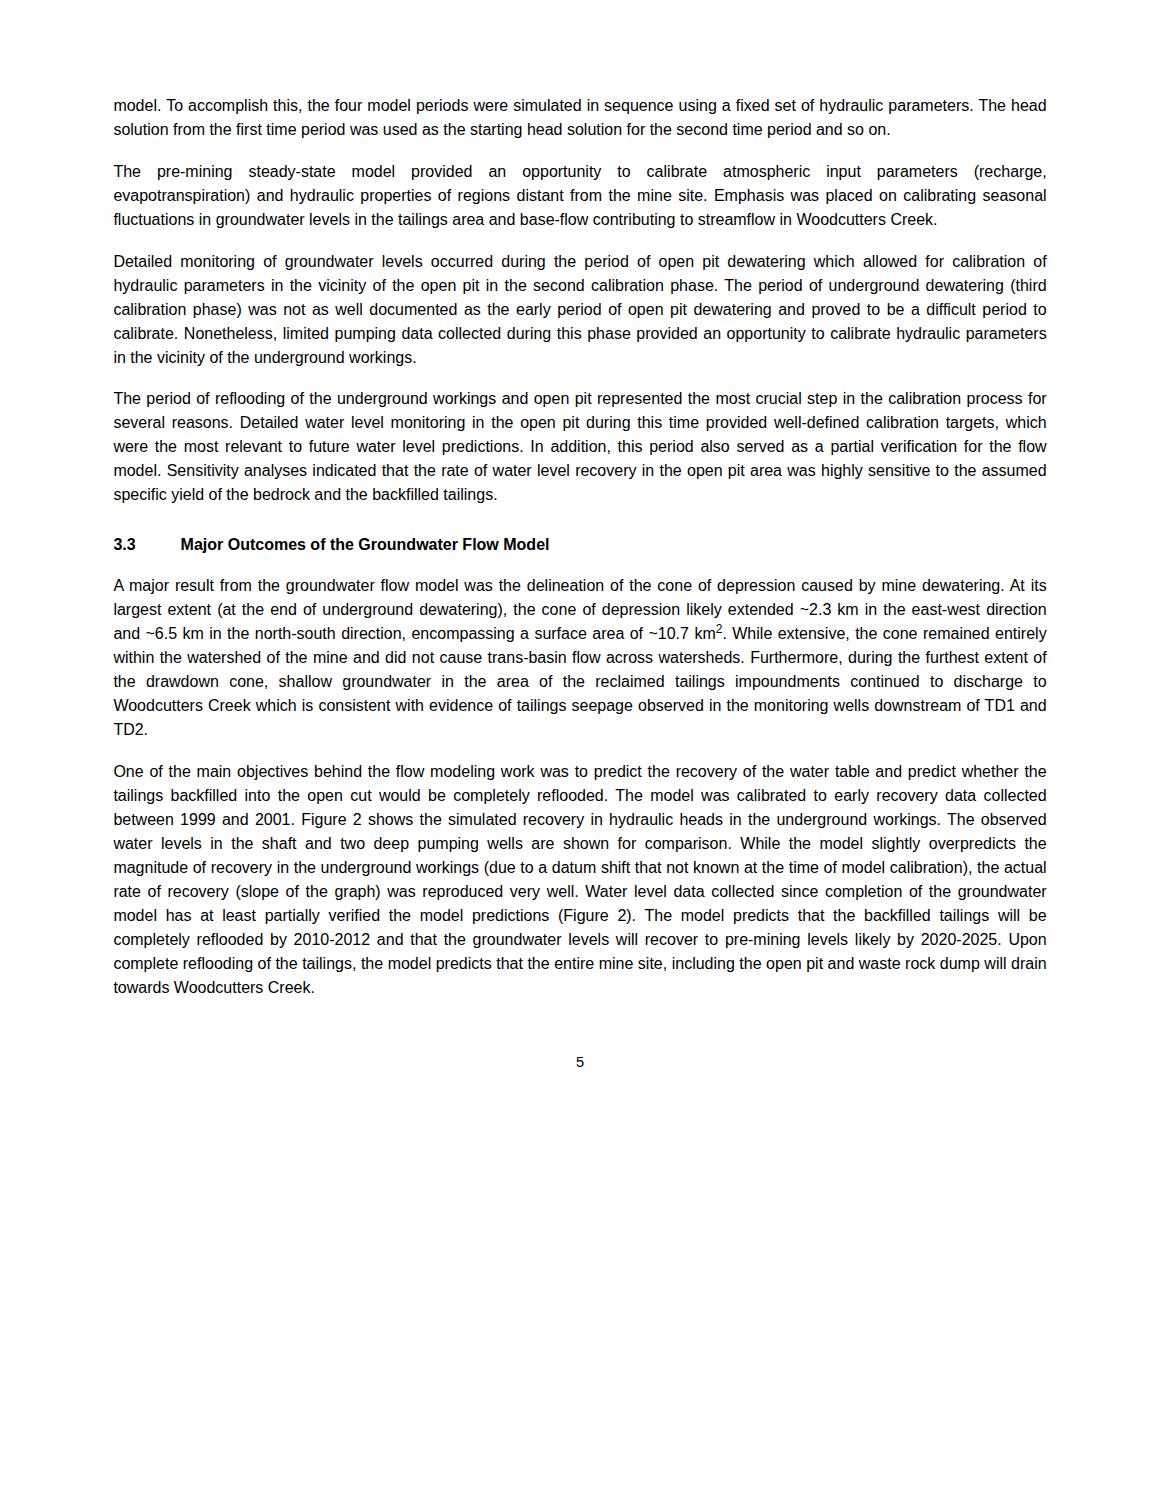model. To accomplish this, the four model periods were simulated in sequence using a fixed set of hydraulic parameters. The head solution from the first time period was used as the starting head solution for the second time period and so on.
The pre-mining steady-state model provided an opportunity to calibrate atmospheric input parameters (recharge, evapotranspiration) and hydraulic properties of regions distant from the mine site. Emphasis was placed on calibrating seasonal fluctuations in groundwater levels in the tailings area and base-flow contributing to streamflow in Woodcutters Creek.
Detailed monitoring of groundwater levels occurred during the period of open pit dewatering which allowed for calibration of hydraulic parameters in the vicinity of the open pit in the second calibration phase. The period of underground dewatering (third calibration phase) was not as well documented as the early period of open pit dewatering and proved to be a difficult period to calibrate. Nonetheless, limited pumping data collected during this phase provided an opportunity to calibrate hydraulic parameters in the vicinity of the underground workings.
The period of reflooding of the underground workings and open pit represented the most crucial step in the calibration process for several reasons. Detailed water level monitoring in the open pit during this time provided well-defined calibration targets, which were the most relevant to future water level predictions. In addition, this period also served as a partial verification for the flow model. Sensitivity analyses indicated that the rate of water level recovery in the open pit area was highly sensitive to the assumed specific yield of the bedrock and the backfilled tailings.
3.3 Major Outcomes of the Groundwater Flow Model
A major result from the groundwater flow model was the delineation of the cone of depression caused by mine dewatering. At its largest extent (at the end of underground dewatering), the cone of depression likely extended ~2.3 km in the east-west direction and ~6.5 km in the north-south direction, encompassing a surface area of ~10.7 km2. While extensive, the cone remained entirely within the watershed of the mine and did not cause trans-basin flow across watersheds. Furthermore, during the furthest extent of the drawdown cone, shallow groundwater in the area of the reclaimed tailings impoundments continued to discharge to Woodcutters Creek which is consistent with evidence of tailings seepage observed in the monitoring wells downstream of TD1 and TD2.
One of the main objectives behind the flow modeling work was to predict the recovery of the water table and predict whether the tailings backfilled into the open cut would be completely reflooded. The model was calibrated to early recovery data collected between 1999 and 2001. Figure 2 shows the simulated recovery in hydraulic heads in the underground workings. The observed water levels in the shaft and two deep pumping wells are shown for comparison. While the model slightly overpredicts the magnitude of recovery in the underground workings (due to a datum shift that not known at the time of model calibration), the actual rate of recovery (slope of the graph) was reproduced very well. Water level data collected since completion of the groundwater model has at least partially verified the model predictions (Figure 2). The model predicts that the backfilled tailings will be completely reflooded by 2010-2012 and that the groundwater levels will recover to pre-mining levels likely by 2020-2025. Upon complete reflooding of the tailings, the model predicts that the entire mine site, including the open pit and waste rock dump will drain towards Woodcutters Creek.
5